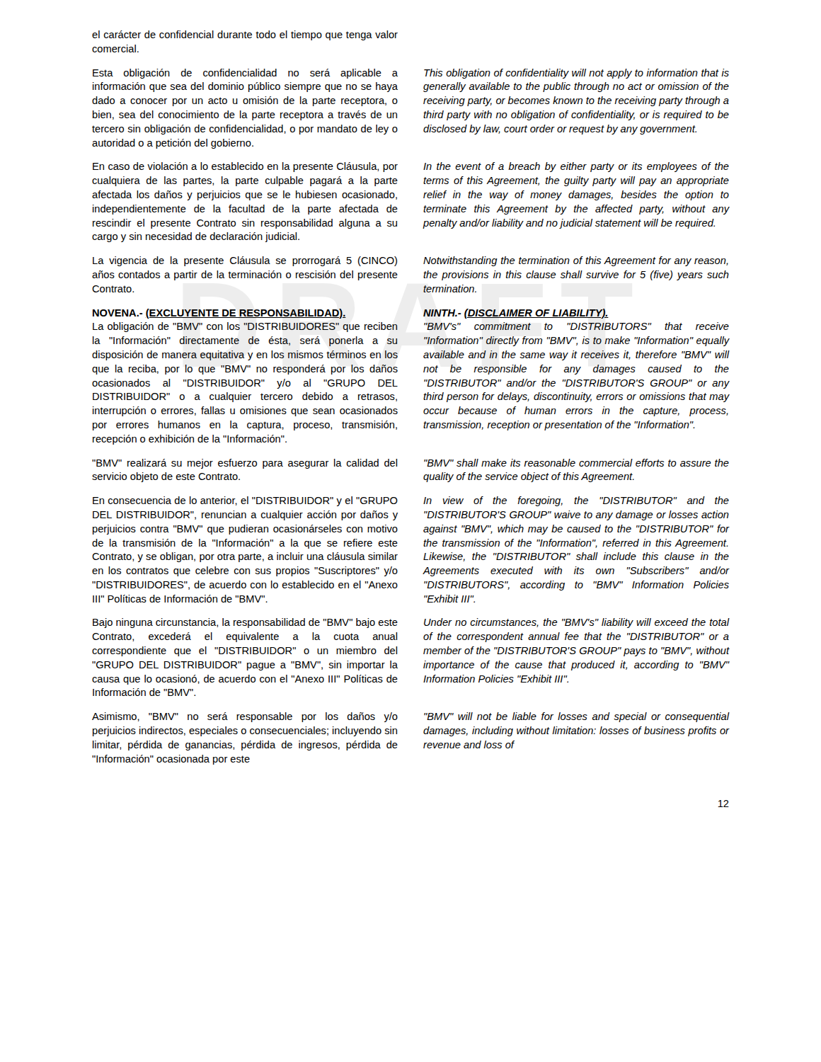DRAFT
| el carácter de confidencial durante todo el tiempo que tenga valor comercial. | |
| Esta obligación de confidencialidad no será aplicable a información que sea del dominio público siempre que no se haya dado a conocer por un acto u omisión de la parte receptora, o bien, sea del conocimiento de la parte receptora a través de un tercero sin obligación de confidencialidad, o por mandato de ley o autoridad o a petición del gobierno. | This obligation of confidentiality will not apply to information that is generally available to the public through no act or omission of the receiving party, or becomes known to the receiving party through a third party with no obligation of confidentiality, or is required to be disclosed by law, court order or request by any government. |
| En caso de violación a lo establecido en la presente Cláusula, por cualquiera de las partes, la parte culpable pagará a la parte afectada los daños y perjuicios que se le hubiesen ocasionado, independientemente de la facultad de la parte afectada de rescindir el presente Contrato sin responsabilidad alguna a su cargo y sin necesidad de declaración judicial. | In the event of a breach by either party or its employees of the terms of this Agreement, the guilty party will pay an appropriate relief in the way of money damages, besides the option to terminate this Agreement by the affected party, without any penalty and/or liability and no judicial statement will be required. |
| La vigencia de la presente Cláusula se prorrogará 5 (CINCO) años contados a partir de la terminación o rescisión del presente Contrato. | Notwithstanding the termination of this Agreement for any reason, the provisions in this clause shall survive for 5 (five) years such termination. |
| NOVENA.- (EXCLUYENTE DE RESPONSABILIDAD). La obligación de "BMV" con los "DISTRIBUIDORES" que reciben la "Información" directamente de ésta, será ponerla a su disposición de manera equitativa y en los mismos términos en los que la reciba, por lo que "BMV" no responderá por los daños ocasionados al "DISTRIBUIDOR" y/o al "GRUPO DEL DISTRIBUIDOR" o a cualquier tercero debido a retrasos, interrupción o errores, fallas u omisiones que sean ocasionados por errores humanos en la captura, proceso, transmisión, recepción o exhibición de la "Información". | NINTH.- (DISCLAIMER OF LIABILITY). "BMV's" commitment to "DISTRIBUTORS" that receive "Information" directly from "BMV", is to make "Information" equally available and in the same way it receives it, therefore "BMV" will not be responsible for any damages caused to the "DISTRIBUTOR" and/or the "DISTRIBUTOR'S GROUP" or any third person for delays, discontinuity, errors or omissions that may occur because of human errors in the capture, process, transmission, reception or presentation of the "Information". |
| "BMV" realizará su mejor esfuerzo para asegurar la calidad del servicio objeto de este Contrato. | "BMV" shall make its reasonable commercial efforts to assure the quality of the service object of this Agreement. |
| En consecuencia de lo anterior, el "DISTRIBUIDOR" y el "GRUPO DEL DISTRIBUIDOR", renuncian a cualquier acción por daños y perjuicios contra "BMV" que pudieran ocasionárseles con motivo de la transmisión de la "Información" a la que se refiere este Contrato, y se obligan, por otra parte, a incluir una cláusula similar en los contratos que celebre con sus propios "Suscriptores" y/o "DISTRIBUIDORES", de acuerdo con lo establecido en el "Anexo III" Políticas de Información de "BMV". | In view of the foregoing, the "DISTRIBUTOR" and the "DISTRIBUTOR'S GROUP" waive to any damage or losses action against "BMV", which may be caused to the "DISTRIBUTOR" for the transmission of the "Information", referred in this Agreement. Likewise, the "DISTRIBUTOR" shall include this clause in the Agreements executed with its own "Subscribers" and/or "DISTRIBUTORS", according to "BMV" Information Policies "Exhibit III". |
| Bajo ninguna circunstancia, la responsabilidad de "BMV" bajo este Contrato, excederá el equivalente a la cuota anual correspondiente que el "DISTRIBUIDOR" o un miembro del "GRUPO DEL DISTRIBUIDOR" pague a "BMV", sin importar la causa que lo ocasionó, de acuerdo con el "Anexo III" Políticas de Información de "BMV". | Under no circumstances, the "BMV's" liability will exceed the total of the correspondent annual fee that the "DISTRIBUTOR" or a member of the "DISTRIBUTOR'S GROUP" pays to "BMV", without importance of the cause that produced it, according to "BMV" Information Policies "Exhibit III". |
| Asimismo, "BMV" no será responsable por los daños y/o perjuicios indirectos, especiales o consecuenciales; incluyendo sin limitar, pérdida de ganancias, pérdida de ingresos, pérdida de "Información" ocasionada por este | "BMV" will not be liable for losses and special or consequential damages, including without limitation: losses of business profits or revenue and loss of |
12